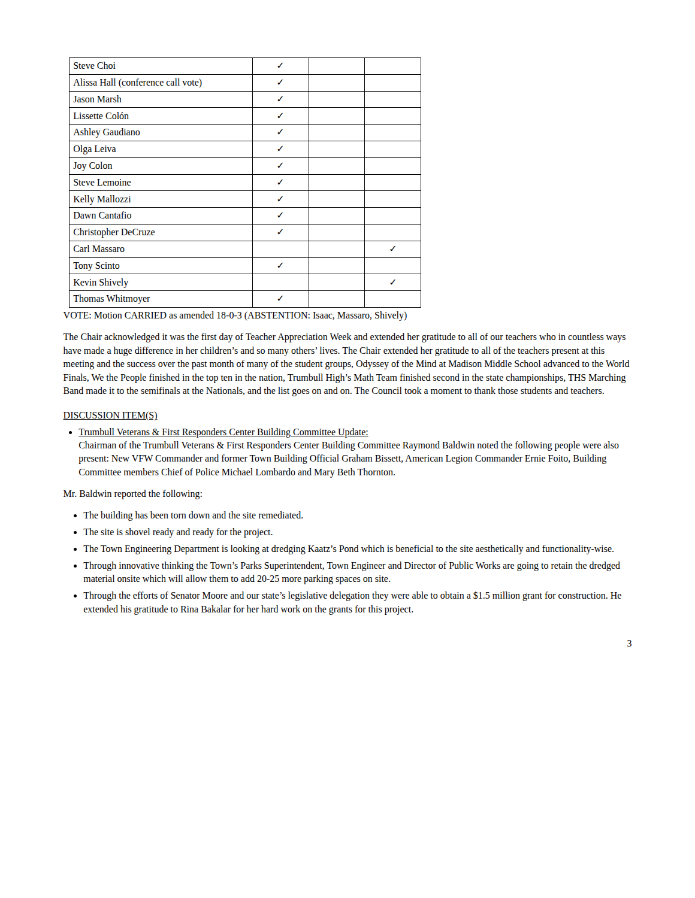| Steve Choi | ✓ | | |
| Alissa Hall (conference call vote) | ✓ | | |
| Jason Marsh | ✓ | | |
| Lissette Colón | ✓ | | |
| Ashley Gaudiano | ✓ | | |
| Olga Leiva | ✓ | | |
| Joy Colon | ✓ | | |
| Steve Lemoine | ✓ | | |
| Kelly Mallozzi | ✓ | | |
| Dawn Cantafio | ✓ | | |
| Christopher DeCruze | ✓ | | |
| Carl Massaro | | | ✓ |
| Tony Scinto | ✓ | | |
| Kevin Shively | | | ✓ |
| Thomas Whitmoyer | ✓ | | |
VOTE: Motion CARRIED as amended 18-0-3 (ABSTENTION: Isaac, Massaro, Shively)
The Chair acknowledged it was the first day of Teacher Appreciation Week and extended her gratitude to all of our teachers who in countless ways have made a huge difference in her children’s and so many others’ lives. The Chair extended her gratitude to all of the teachers present at this meeting and the success over the past month of many of the student groups, Odyssey of the Mind at Madison Middle School advanced to the World Finals, We the People finished in the top ten in the nation, Trumbull High’s Math Team finished second in the state championships, THS Marching Band made it to the semifinals at the Nationals, and the list goes on and on. The Council took a moment to thank those students and teachers.
DISCUSSION ITEM(S)
Trumbull Veterans & First Responders Center Building Committee Update:
Chairman of the Trumbull Veterans & First Responders Center Building Committee Raymond Baldwin noted the following people were also present: New VFW Commander and former Town Building Official Graham Bissett, American Legion Commander Ernie Foito, Building Committee members Chief of Police Michael Lombardo and Mary Beth Thornton.
Mr. Baldwin reported the following:
The building has been torn down and the site remediated.
The site is shovel ready and ready for the project.
The Town Engineering Department is looking at dredging Kaatz’s Pond which is beneficial to the site aesthetically and functionality-wise.
Through innovative thinking the Town’s Parks Superintendent, Town Engineer and Director of Public Works are going to retain the dredged material onsite which will allow them to add 20-25 more parking spaces on site.
Through the efforts of Senator Moore and our state’s legislative delegation they were able to obtain a $1.5 million grant for construction. He extended his gratitude to Rina Bakalar for her hard work on the grants for this project.
3